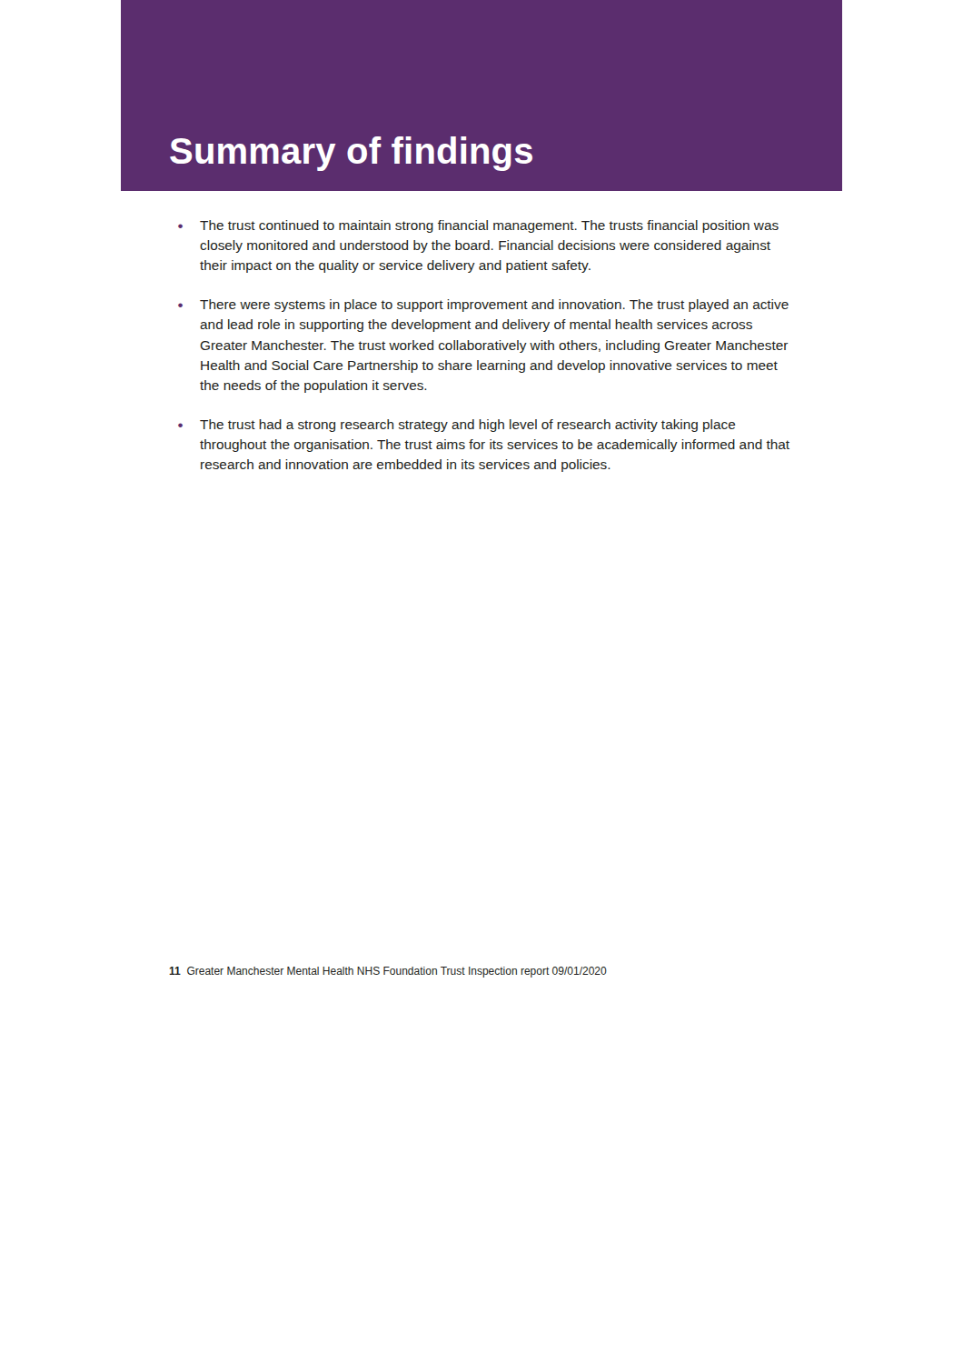Summary of findings
The trust continued to maintain strong financial management. The trusts financial position was closely monitored and understood by the board. Financial decisions were considered against their impact on the quality or service delivery and patient safety.
There were systems in place to support improvement and innovation. The trust played an active and lead role in supporting the development and delivery of mental health services across Greater Manchester. The trust worked collaboratively with others, including Greater Manchester Health and Social Care Partnership to share learning and develop innovative services to meet the needs of the population it serves.
The trust had a strong research strategy and high level of research activity taking place throughout the organisation. The trust aims for its services to be academically informed and that research and innovation are embedded in its services and policies.
11 Greater Manchester Mental Health NHS Foundation Trust Inspection report 09/01/2020